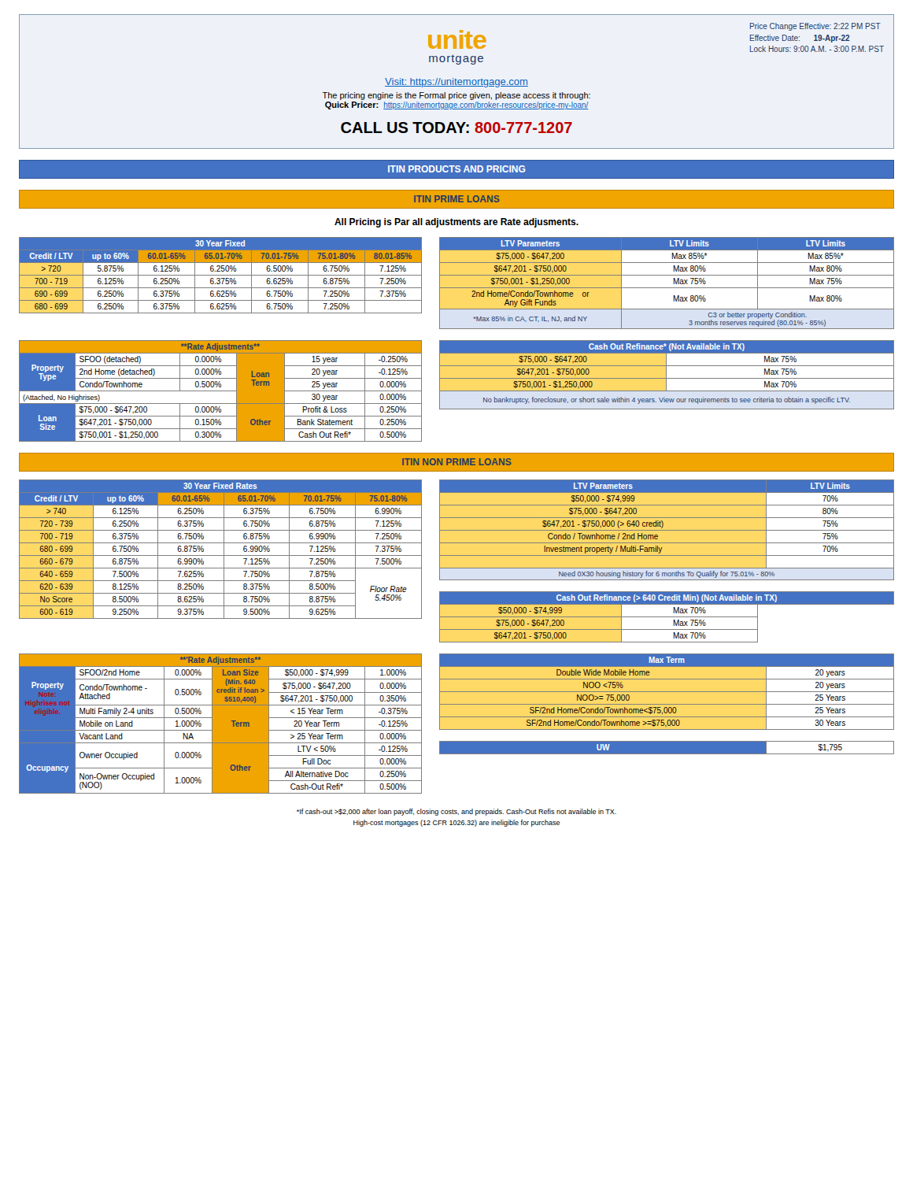Price Change Effective: 2:22 PM PST
Effective Date: 19-Apr-22
Lock Hours: 9:00 A.M. - 3:00 P.M. PST
unite
mortgage
Visit: https://unitemortgage.com
The pricing engine is the Formal price given, please access it through:
Quick Pricer: https://unitemortgage.com/broker-resources/price-my-loan/
CALL US TODAY: 800-777-1207
ITIN PRODUCTS AND PRICING
ITIN PRIME LOANS
All Pricing is Par all adjustments are Rate adjusments.
| / 30 Year Fixed / / Credit / LTV / up to 60% / 60.01-65% / 65.01-70% / 70.01-75% / 75.01-80% / 80.01-85% / / > 720 / 5.875% / 6.125% / 6.250% / 6.500% / 6.750% / 7.125% / / 700 - 719 / 6.125% / 6.250% / 6.375% / 6.625% / 6.875% / 7.250% / / 690 - 699 / 6.250% / 6.375% / 6.625% / 6.750% / 7.250% / 7.375% / / 680 - 699 / 6.250% / 6.375% / 6.625% / 6.750% / 7.250% / / | | / LTV Parameters / LTV Limits / LTV Limits / / $75,000 - $647,200 / Max 85%* / Max 85%* / / $647,201 - $750,000 / Max 80% / Max 80% / / $750,001 - $1,250,000 / Max 75% / Max 75% / / 2nd Home/Condo/Townhome or Any Gift Funds / Max 80% / Max 80% / / *Max 85% in CA, CT, IL, NJ, and NY / C3 or better property Condition. 3 months reserves required (80.01% - 85%) / |
| / **Rate Adjustments** / / Property Type / SFOO (detached) / 0.000% / Loan Term / 15 year / -0.250% / / 2nd Home (detached) / 0.000% / 20 year / -0.125% / / Condo/Townhome / 0.500% / 25 year / 0.000% / / (Attached, No Highrises) / 30 year / 0.000% / / Loan Size / $75,000 - $647,200 / 0.000% / Other / Profit & Loss / 0.250% / / $647,201 - $750,000 / 0.150% / Bank Statement / 0.250% / / $750,001 - $1,250,000 / 0.300% / Cash Out Refi* / 0.500% / | | / Cash Out Refinance* (Not Available in TX) / / $75,000 - $647,200 / Max 75% / / $647,201 - $750,000 / Max 75% / / $750,001 - $1,250,000 / Max 70% / / No bankruptcy, foreclosure, or short sale within 4 years. View our requirements to see criteria to obtain a specific LTV. / |
ITIN NON PRIME LOANS
| / 30 Year Fixed Rates / / Credit / LTV / up to 60% / 60.01-65% / 65.01-70% / 70.01-75% / 75.01-80% / / > 740 / 6.125% / 6.250% / 6.375% / 6.750% / 6.990% / / 720 - 739 / 6.250% / 6.375% / 6.750% / 6.875% / 7.125% / / 700 - 719 / 6.375% / 6.750% / 6.875% / 6.990% / 7.250% / / 680 - 699 / 6.750% / 6.875% / 6.990% / 7.125% / 7.375% / / 660 - 679 / 6.875% / 6.990% / 7.125% / 7.250% / 7.500% / / 640 - 659 / 7.500% / 7.625% / 7.750% / 7.875% / Floor Rate 5.450% / / 620 - 639 / 8.125% / 8.250% / 8.375% / 8.500% / / No Score / 8.500% / 8.625% / 8.750% / 8.875% / / 600 - 619 / 9.250% / 9.375% / 9.500% / 9.625% / | | / LTV Parameters / LTV Limits / / $50,000 - $74,999 / 70% / / $75,000 - $647,200 / 80% / / $647,201 - $750,000 (> 640 credit) / 75% / / Condo / Townhome / 2nd Home / 75% / / Investment property / Multi-Family / 70% / / Need 0X30 housing history for 6 months To Qualify for 75.01% - 80% / / Cash Out Refinance (> 640 Credit Min) (Not Available in TX) / / $50,000 - $74,999 / Max 70% / / / $75,000 - $647,200 / Max 75% / / / $647,201 - $750,000 / Max 70% / / |
| / **'Rate Adjustments** / / Property Note: Highrises not eligible. / SFOO/2nd Home / 0.000% / Loan Size (Min. 640 credit if loan > $510,400) / $50,000 - $74,999 / 1.000% / / Condo/Townhome - Attached / 0.500% / $75,000 - $647,200 / 0.000% / / $647,201 - $750,000 / 0.350% / / Multi Family 2-4 units / 0.500% / Term / < 15 Year Term / -0.375% / / Mobile on Land / 1.000% / 20 Year Term / -0.125% / / / Vacant Land / NA / > 25 Year Term / 0.000% / / Occupancy / Owner Occupied / 0.000% / Other / LTV < 50% / -0.125% / / Full Doc / 0.000% / / Non-Owner Occupied (NOO) / 1.000% / All Alternative Doc / 0.250% / / Cash-Out Refi* / 0.500% / | | / Max Term / / Double Wide Mobile Home / 20 years / / NOO <75% / 20 years / / NOO>= 75,000 / 25 Years / / SF/2nd Home/Condo/Townhome<$75,000 / 25 Years / / SF/2nd Home/Condo/Townhome >=$75,000 / 30 Years / / UW / $1,795 / |
*If cash-out >$2,000 after loan payoff, closing costs, and prepaids. Cash-Out Refis not available in TX.
High-cost mortgages (12 CFR 1026.32) are ineligible for purchase